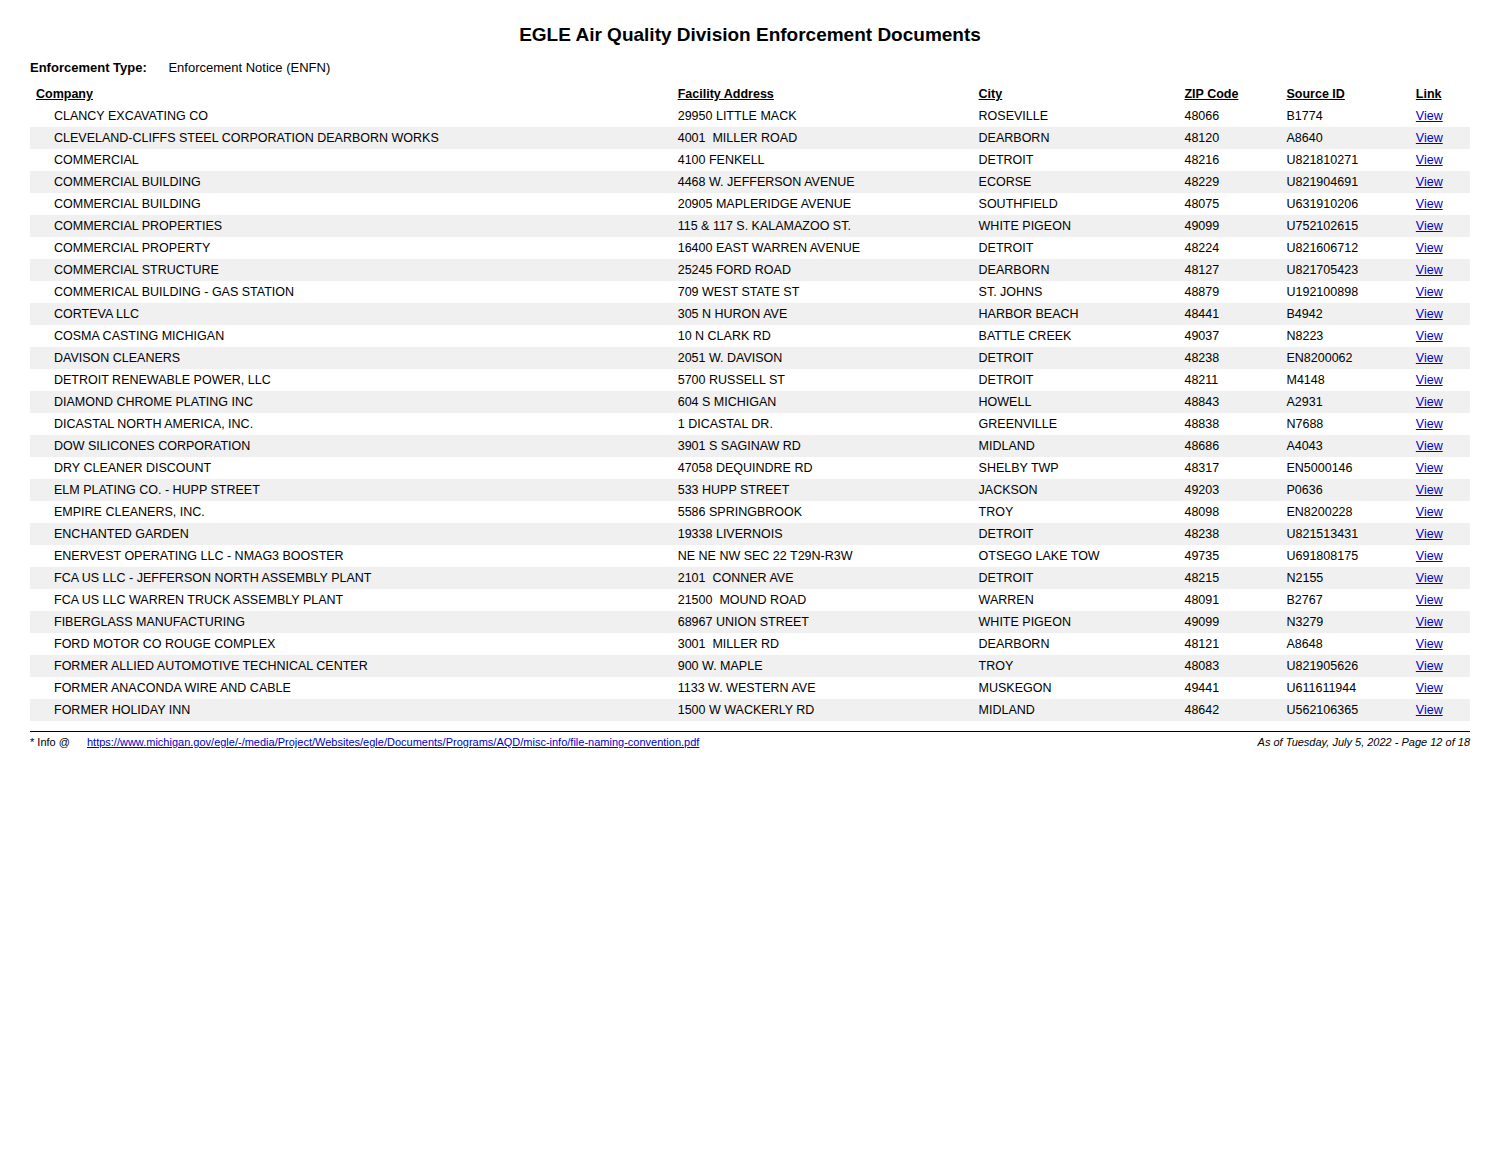EGLE Air Quality Division Enforcement Documents
Enforcement Type: Enforcement Notice (ENFN)
| Company | Facility Address | City | ZIP Code | Source ID | Link |
| --- | --- | --- | --- | --- | --- |
| CLANCY EXCAVATING CO | 29950 LITTLE MACK | ROSEVILLE | 48066 | B1774 | View |
| CLEVELAND-CLIFFS STEEL CORPORATION DEARBORN WORKS | 4001 MILLER ROAD | DEARBORN | 48120 | A8640 | View |
| COMMERCIAL | 4100 FENKELL | DETROIT | 48216 | U821810271 | View |
| COMMERCIAL BUILDING | 4468 W. JEFFERSON AVENUE | ECORSE | 48229 | U821904691 | View |
| COMMERCIAL BUILDING | 20905 MAPLERIDGE AVENUE | SOUTHFIELD | 48075 | U631910206 | View |
| COMMERCIAL PROPERTIES | 115 & 117 S. KALAMAZOO ST. | WHITE PIGEON | 49099 | U752102615 | View |
| COMMERCIAL PROPERTY | 16400 EAST WARREN AVENUE | DETROIT | 48224 | U821606712 | View |
| COMMERCIAL STRUCTURE | 25245 FORD ROAD | DEARBORN | 48127 | U821705423 | View |
| COMMERICAL BUILDING - GAS STATION | 709 WEST STATE ST | ST. JOHNS | 48879 | U192100898 | View |
| CORTEVA LLC | 305 N HURON AVE | HARBOR BEACH | 48441 | B4942 | View |
| COSMA CASTING MICHIGAN | 10 N CLARK RD | BATTLE CREEK | 49037 | N8223 | View |
| DAVISON CLEANERS | 2051 W. DAVISON | DETROIT | 48238 | EN8200062 | View |
| DETROIT RENEWABLE POWER, LLC | 5700 RUSSELL ST | DETROIT | 48211 | M4148 | View |
| DIAMOND CHROME PLATING INC | 604 S MICHIGAN | HOWELL | 48843 | A2931 | View |
| DICASTAL NORTH AMERICA, INC. | 1 DICASTAL DR. | GREENVILLE | 48838 | N7688 | View |
| DOW SILICONES CORPORATION | 3901 S SAGINAW RD | MIDLAND | 48686 | A4043 | View |
| DRY CLEANER DISCOUNT | 47058 DEQUINDRE RD | SHELBY TWP | 48317 | EN5000146 | View |
| ELM PLATING CO. - HUPP STREET | 533 HUPP STREET | JACKSON | 49203 | P0636 | View |
| EMPIRE CLEANERS, INC. | 5586 SPRINGBROOK | TROY | 48098 | EN8200228 | View |
| ENCHANTED GARDEN | 19338 LIVERNOIS | DETROIT | 48238 | U821513431 | View |
| ENERVEST OPERATING LLC - NMAG3 BOOSTER | NE NE NW SEC 22 T29N-R3W | OTSEGO LAKE TOW | 49735 | U691808175 | View |
| FCA US LLC - JEFFERSON NORTH ASSEMBLY PLANT | 2101 CONNER AVE | DETROIT | 48215 | N2155 | View |
| FCA US LLC WARREN TRUCK ASSEMBLY PLANT | 21500 MOUND ROAD | WARREN | 48091 | B2767 | View |
| FIBERGLASS MANUFACTURING | 68967 UNION STREET | WHITE PIGEON | 49099 | N3279 | View |
| FORD MOTOR CO ROUGE COMPLEX | 3001 MILLER RD | DEARBORN | 48121 | A8648 | View |
| FORMER ALLIED AUTOMOTIVE TECHNICAL CENTER | 900 W. MAPLE | TROY | 48083 | U821905626 | View |
| FORMER ANACONDA WIRE AND CABLE | 1133 W. WESTERN AVE | MUSKEGON | 49441 | U611611944 | View |
| FORMER HOLIDAY INN | 1500 W WACKERLY RD | MIDLAND | 48642 | U562106365 | View |
* Info @ https://www.michigan.gov/egle/-/media/Project/Websites/egle/Documents/Programs/AQD/misc-info/file-naming-convention.pdf
As of Tuesday, July 5, 2022 - Page 12 of 18